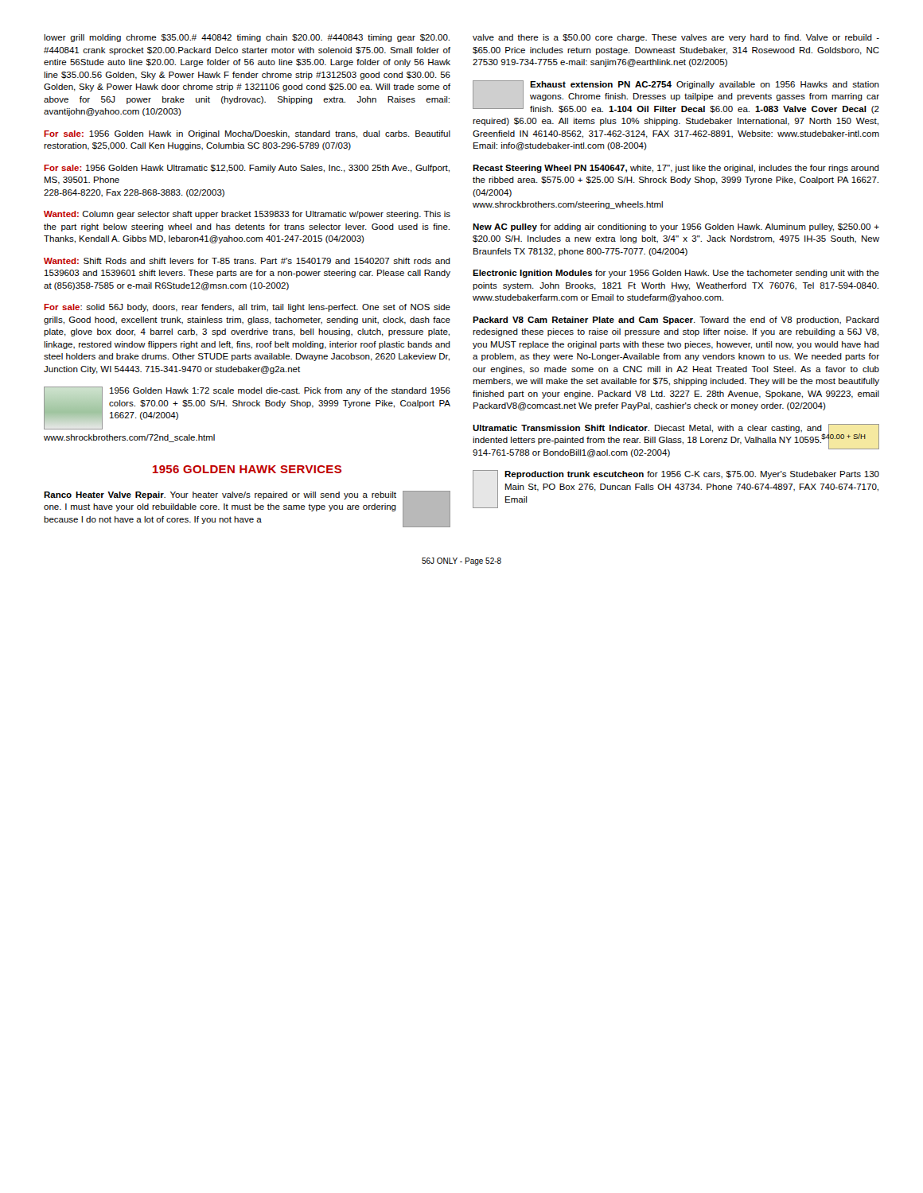lower grill molding chrome $35.00.# 440842 timing chain $20.00. #440843 timing gear $20.00. #440841 crank sprocket $20.00.Packard Delco starter motor with solenoid $75.00. Small folder of entire 56Stude auto line $20.00. Large folder of 56 auto line $35.00. Large folder of only 56 Hawk line $35.00.56 Golden, Sky & Power Hawk F fender chrome strip #1312503 good cond $30.00. 56 Golden, Sky & Power Hawk door chrome strip # 1321106 good cond $25.00 ea. Will trade some of above for 56J power brake unit (hydrovac). Shipping extra. John Raises email: avantijohn@yahoo.com (10/2003)
For sale: 1956 Golden Hawk in Original Mocha/Doeskin, standard trans, dual carbs. Beautiful restoration, $25,000. Call Ken Huggins, Columbia SC 803-296-5789 (07/03)
For sale: 1956 Golden Hawk Ultramatic $12,500. Family Auto Sales, Inc., 3300 25th Ave., Gulfport, MS, 39501. Phone
228-864-8220, Fax 228-868-3883. (02/2003)
Wanted: Column gear selector shaft upper bracket 1539833 for Ultramatic w/power steering. This is the part right below steering wheel and has detents for trans selector lever. Good used is fine. Thanks, Kendall A. Gibbs MD, lebaron41@yahoo.com 401-247-2015 (04/2003)
Wanted: Shift Rods and shift levers for T-85 trans. Part #'s 1540179 and 1540207 shift rods and 1539603 and 1539601 shift levers. These parts are for a non-power steering car. Please call Randy at (856)358-7585 or e-mail R6Stude12@msn.com (10-2002)
For sale: solid 56J body, doors, rear fenders, all trim, tail light lens-perfect. One set of NOS side grills, Good hood, excellent trunk, stainless trim, glass, tachometer, sending unit, clock, dash face plate, glove box door, 4 barrel carb, 3 spd overdrive trans, bell housing, clutch, pressure plate, linkage, restored window flippers right and left, fins, roof belt molding, interior roof plastic bands and steel holders and brake drums. Other STUDE parts available. Dwayne Jacobson, 2620 Lakeview Dr, Junction City, WI 54443. 715-341-9470 or studebaker@g2a.net
1956 Golden Hawk 1:72 scale model die-cast. Pick from any of the standard 1956 colors. $70.00 + $5.00 S/H. Shrock Body Shop, 3999 Tyrone Pike, Coalport PA 16627. (04/2004)
www.shrockbrothers.com/72nd_scale.html
1956 GOLDEN HAWK SERVICES
Ranco Heater Valve Repair. Your heater valve/s repaired or will send you a rebuilt one. I must have your old rebuildable core. It must be the same type you are ordering because I do not have a lot of cores. If you not have a
valve and there is a $50.00 core charge. These valves are very hard to find. Valve or rebuild - $65.00 Price includes return postage. Downeast Studebaker, 314 Rosewood Rd. Goldsboro, NC 27530 919-734-7755 e-mail: sanjim76@earthlink.net (02/2005)
Exhaust extension PN AC-2754 Originally available on 1956 Hawks and station wagons. Chrome finish. Dresses up tailpipe and prevents gasses from marring car finish. $65.00 ea. 1-104 Oil Filter Decal $6.00 ea. 1-083 Valve Cover Decal (2 required) $6.00 ea. All items plus 10% shipping. Studebaker International, 97 North 150 West, Greenfield IN 46140-8562, 317-462-3124, FAX 317-462-8891, Website: www.studebaker-intl.com Email: info@studebaker-intl.com (08-2004)
Recast Steering Wheel PN 1540647, white, 17", just like the original, includes the four rings around the ribbed area. $575.00 + $25.00 S/H. Shrock Body Shop, 3999 Tyrone Pike, Coalport PA 16627. (04/2004)
www.shrockbrothers.com/steering_wheels.html
New AC pulley for adding air conditioning to your 1956 Golden Hawk. Aluminum pulley, $250.00 + $20.00 S/H. Includes a new extra long bolt, 3/4" x 3". Jack Nordstrom, 4975 IH-35 South, New Braunfels TX 78132, phone 800-775-7077. (04/2004)
Electronic Ignition Modules for your 1956 Golden Hawk. Use the tachometer sending unit with the points system. John Brooks, 1821 Ft Worth Hwy, Weatherford TX 76076, Tel 817-594-0840. www.studebakerfarm.com or Email to studefarm@yahoo.com.
Packard V8 Cam Retainer Plate and Cam Spacer. Toward the end of V8 production, Packard redesigned these pieces to raise oil pressure and stop lifter noise. If you are rebuilding a 56J V8, you MUST replace the original parts with these two pieces, however, until now, you would have had a problem, as they were No-Longer-Available from any vendors known to us. We needed parts for our engines, so made some on a CNC mill in A2 Heat Treated Tool Steel. As a favor to club members, we will make the set available for $75, shipping included. They will be the most beautifully finished part on your engine. Packard V8 Ltd. 3227 E. 28th Avenue, Spokane, WA 99223, email PackardV8@comcast.net We prefer PayPal, cashier's check or money order. (02/2004)
Ultramatic Transmission Shift Indicator. Diecast Metal, with a clear casting, and indented letters pre-painted from the rear. Bill Glass, 18 Lorenz Dr, Valhalla NY 10595. 914-761-5788 or BondoBill1@aol.com (02-2004)
$40.00 + S/H
Reproduction trunk escutcheon for 1956 C-K cars, $75.00. Myer's Studebaker Parts 130 Main St, PO Box 276, Duncan Falls OH 43734. Phone 740-674-4897, FAX 740-674-7170, Email
56J ONLY - Page 52-8